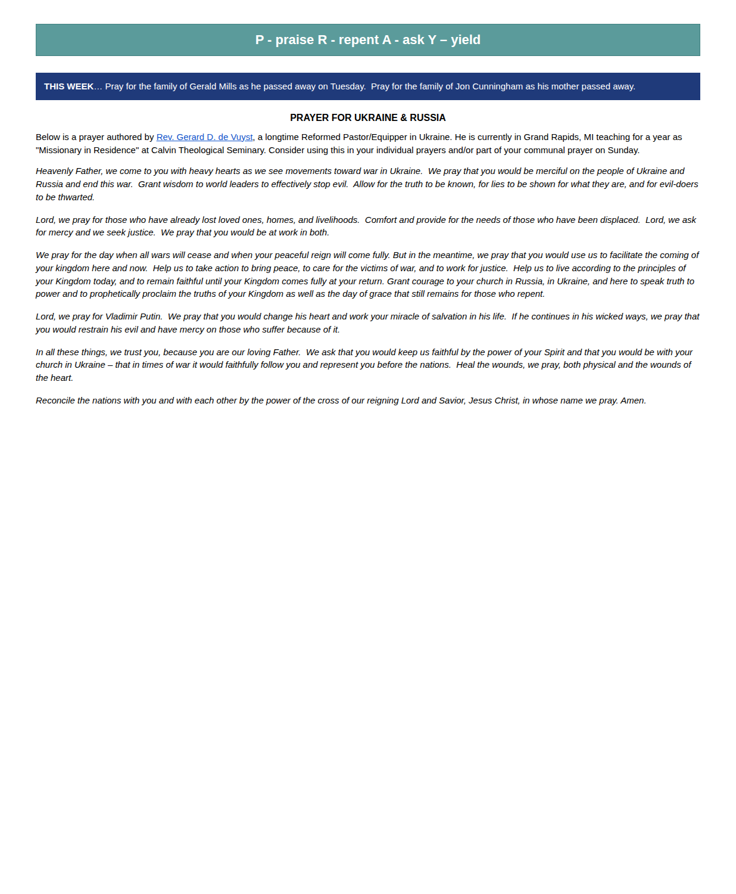P - praise R - repent A - ask Y – yield
THIS WEEK… Pray for the family of Gerald Mills as he passed away on Tuesday. Pray for the family of Jon Cunningham as his mother passed away.
PRAYER FOR UKRAINE & RUSSIA
Below is a prayer authored by Rev. Gerard D. de Vuyst, a longtime Reformed Pastor/Equipper in Ukraine. He is currently in Grand Rapids, MI teaching for a year as "Missionary in Residence" at Calvin Theological Seminary. Consider using this in your individual prayers and/or part of your communal prayer on Sunday.
Heavenly Father, we come to you with heavy hearts as we see movements toward war in Ukraine. We pray that you would be merciful on the people of Ukraine and Russia and end this war. Grant wisdom to world leaders to effectively stop evil. Allow for the truth to be known, for lies to be shown for what they are, and for evil-doers to be thwarted.
Lord, we pray for those who have already lost loved ones, homes, and livelihoods. Comfort and provide for the needs of those who have been displaced. Lord, we ask for mercy and we seek justice. We pray that you would be at work in both.
We pray for the day when all wars will cease and when your peaceful reign will come fully. But in the meantime, we pray that you would use us to facilitate the coming of your kingdom here and now. Help us to take action to bring peace, to care for the victims of war, and to work for justice. Help us to live according to the principles of your Kingdom today, and to remain faithful until your Kingdom comes fully at your return. Grant courage to your church in Russia, in Ukraine, and here to speak truth to power and to prophetically proclaim the truths of your Kingdom as well as the day of grace that still remains for those who repent.
Lord, we pray for Vladimir Putin. We pray that you would change his heart and work your miracle of salvation in his life. If he continues in his wicked ways, we pray that you would restrain his evil and have mercy on those who suffer because of it.
In all these things, we trust you, because you are our loving Father. We ask that you would keep us faithful by the power of your Spirit and that you would be with your church in Ukraine – that in times of war it would faithfully follow you and represent you before the nations. Heal the wounds, we pray, both physical and the wounds of the heart.
Reconcile the nations with you and with each other by the power of the cross of our reigning Lord and Savior, Jesus Christ, in whose name we pray. Amen.